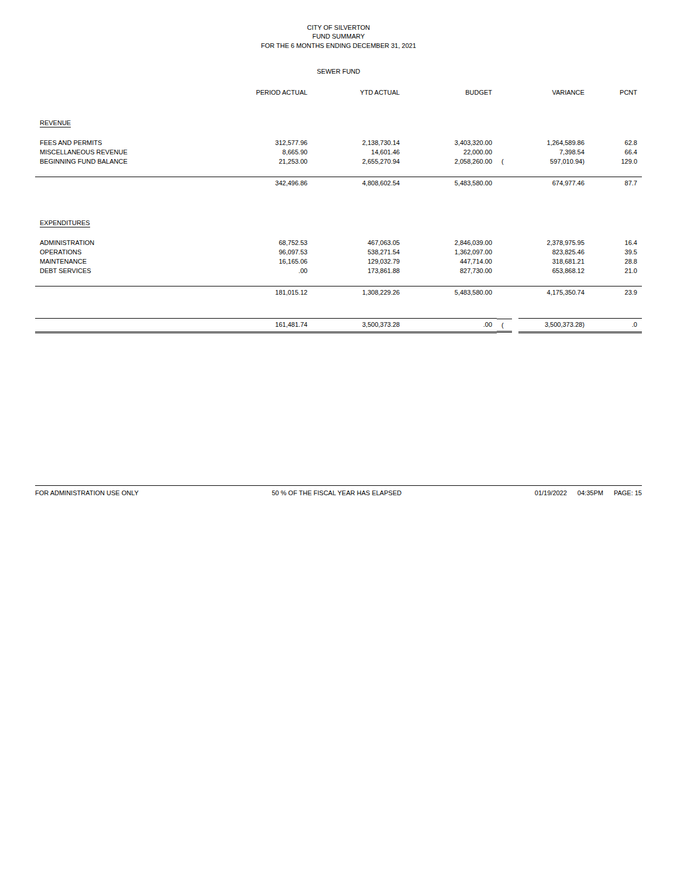CITY OF SILVERTON
FUND SUMMARY
FOR THE 6 MONTHS ENDING DECEMBER 31, 2021
SEWER FUND
| | PERIOD ACTUAL | YTD ACTUAL | BUDGET | VARIANCE | PCNT |
| --- | --- | --- | --- | --- | --- |
| REVENUE |
| FEES AND PERMITS | 312,577.96 | 2,138,730.14 | 3,403,320.00 | | 1,264,589.86 | 62.8 |
| MISCELLANEOUS REVENUE | 8,665.90 | 14,601.46 | 22,000.00 | | 7,398.54 | 66.4 |
| BEGINNING FUND BALANCE | 21,253.00 | 2,655,270.94 | 2,058,260.00 | ( | 597,010.94) | 129.0 |
| | 342,496.86 | 4,808,602.54 | 5,483,580.00 | | 674,977.46 | 87.7 |
| EXPENDITURES |
| ADMINISTRATION | 68,752.53 | 467,063.05 | 2,846,039.00 | | 2,378,975.95 | 16.4 |
| OPERATIONS | 96,097.53 | 538,271.54 | 1,362,097.00 | | 823,825.46 | 39.5 |
| MAINTENANCE | 16,165.06 | 129,032.79 | 447,714.00 | | 318,681.21 | 28.8 |
| DEBT SERVICES | .00 | 173,861.88 | 827,730.00 | | 653,868.12 | 21.0 |
| | 181,015.12 | 1,308,229.26 | 5,483,580.00 | | 4,175,350.74 | 23.9 |
| | 161,481.74 | 3,500,373.28 | .00 | ( | 3,500,373.28) | .0 |
FOR ADMINISTRATION USE ONLY
50 % OF THE FISCAL YEAR HAS ELAPSED
01/19/202204:35PM PAGE: 15